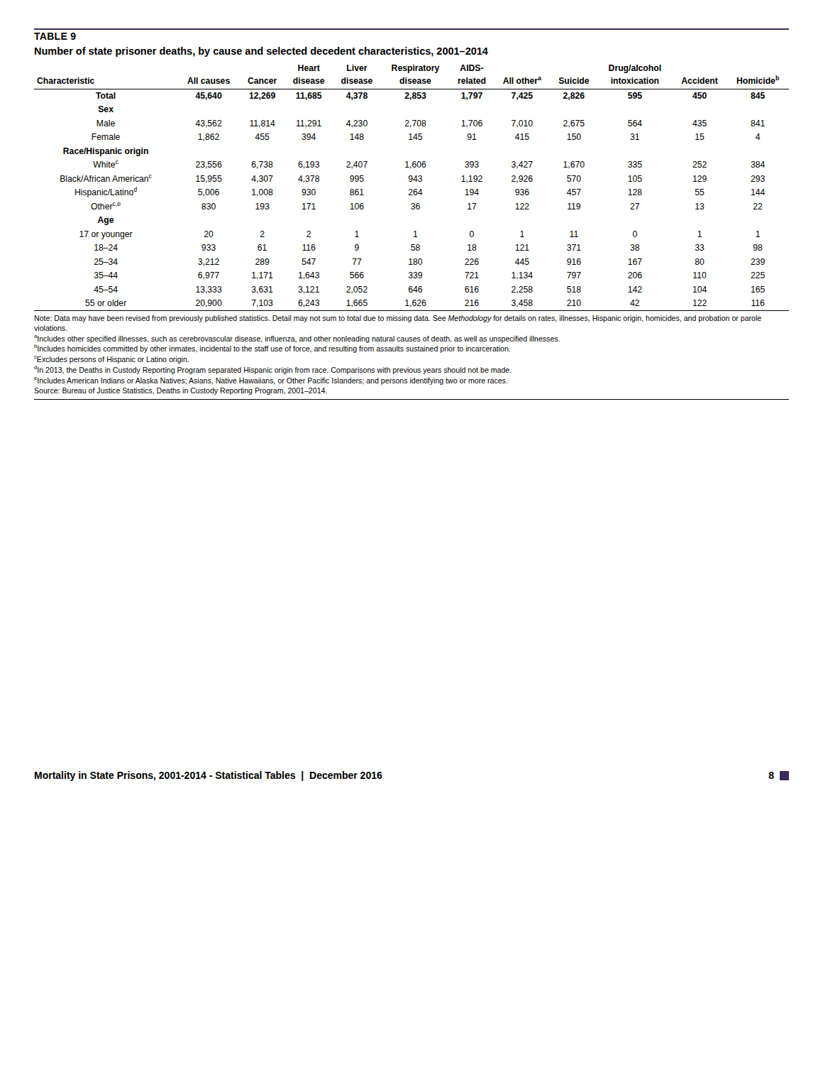Table 9
Number of state prisoner deaths, by cause and selected decedent characteristics, 2001–2014
| Characteristic | All causes | Cancer | Heart | Liver | Respiratory | AIDS- | All other a | Suicide | Drug/alcohol | Accident | Homicide b |
| --- | --- | --- | --- | --- | --- | --- | --- | --- | --- | --- | --- |
| disease | disease | disease | related | intoxication |
| Total | 45,640 | 12,269 | 11,685 | 4,378 | 2,853 | 1,797 | 7,425 | 2,826 | 595 | 450 | 845 |
| Sex | |
| Male | 43,562 | 11,814 | 11,291 | 4,230 | 2,708 | 1,706 | 7,010 | 2,675 | 564 | 435 | 841 |
| Female | 1,862 | 455 | 394 | 148 | 145 | 91 | 415 | 150 | 31 | 15 | 4 |
| Race/Hispanic origin | |
| White c | 23,556 | 6,738 | 6,193 | 2,407 | 1,606 | 393 | 3,427 | 1,670 | 335 | 252 | 384 |
| Black/African American c | 15,955 | 4,307 | 4,378 | 995 | 943 | 1,192 | 2,926 | 570 | 105 | 129 | 293 |
| Hispanic/Latino d | 5,006 | 1,008 | 930 | 861 | 264 | 194 | 936 | 457 | 128 | 55 | 144 |
| Other c,e | 830 | 193 | 171 | 106 | 36 | 17 | 122 | 119 | 27 | 13 | 22 |
| Age | |
| 17 or younger | 20 | 2 | 2 | 1 | 1 | 0 | 1 | 11 | 0 | 1 | 1 |
| 18–24 | 933 | 61 | 116 | 9 | 58 | 18 | 121 | 371 | 38 | 33 | 98 |
| 25–34 | 3,212 | 289 | 547 | 77 | 180 | 226 | 445 | 916 | 167 | 80 | 239 |
| 35–44 | 6,977 | 1,171 | 1,643 | 566 | 339 | 721 | 1,134 | 797 | 206 | 110 | 225 |
| 45–54 | 13,333 | 3,631 | 3,121 | 2,052 | 646 | 616 | 2,258 | 518 | 142 | 104 | 165 |
| 55 or older | 20,900 | 7,103 | 6,243 | 1,665 | 1,626 | 216 | 3,458 | 210 | 42 | 122 | 116 |
Note: Data may have been revised from previously published statistics. Detail may not sum to total due to missing data. See Methodology for details on rates, illnesses, Hispanic origin, homicides, and probation or parole violations.
aIncludes other specified illnesses, such as cerebrovascular disease, influenza, and other nonleading natural causes of death, as well as unspecified illnesses.
bIncludes homicides committed by other inmates, incidental to the staff use of force, and resulting from assaults sustained prior to incarceration.
cExcludes persons of Hispanic or Latino origin.
dIn 2013, the Deaths in Custody Reporting Program separated Hispanic origin from race. Comparisons with previous years should not be made.
eIncludes American Indians or Alaska Natives; Asians, Native Hawaiians, or Other Pacific Islanders; and persons identifying two or more races.
Source: Bureau of Justice Statistics, Deaths in Custody Reporting Program, 2001–2014.
Mortality in State Prisons, 2001-2014 - Statistical Tables | December 2016
8